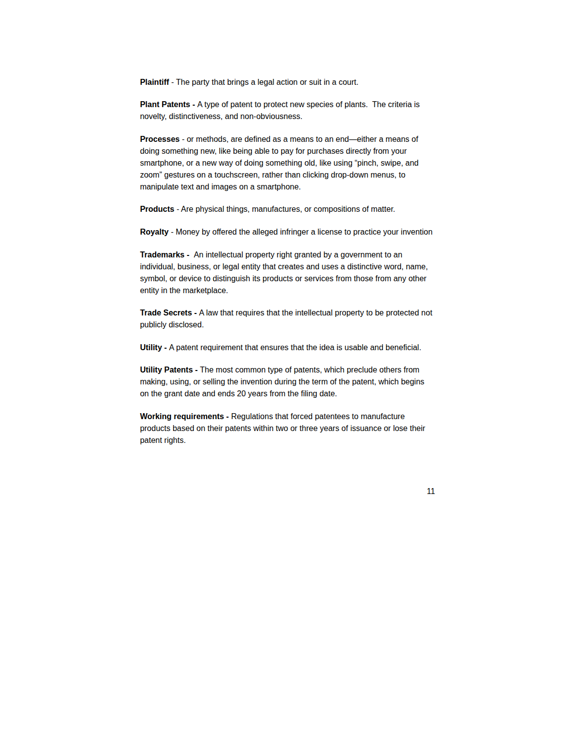Plaintiff
- The party that brings a legal action or suit in a court.
Plant Patents -
A type of patent to protect new species of plants. The criteria is novelty, distinctiveness, and non-obviousness.
Processes
- or methods, are defined as a means to an end—either a means of doing something new, like being able to pay for purchases directly from your smartphone, or a new way of doing something old, like using “pinch, swipe, and zoom” gestures on a touchscreen, rather than clicking drop-down menus, to manipulate text and images on a smartphone.
Products
- Are physical things, manufactures, or compositions of matter.
Royalty
- Money by offered the alleged infringer a license to practice your invention
Trademarks -
An intellectual property right granted by a government to an individual, business, or legal entity that creates and uses a distinctive word, name, symbol, or device to distinguish its products or services from those from any other entity in the marketplace.
Trade Secrets -
A law that requires that the intellectual property to be protected not publicly disclosed.
Utility -
A patent requirement that ensures that the idea is usable and beneficial.
Utility Patents -
The most common type of patents, which preclude others from making, using, or selling the invention during the term of the patent, which begins on the grant date and ends 20 years from the filing date.
Working requirements -
Regulations that forced patentees to manufacture products based on their patents within two or three years of issuance or lose their patent rights.
11